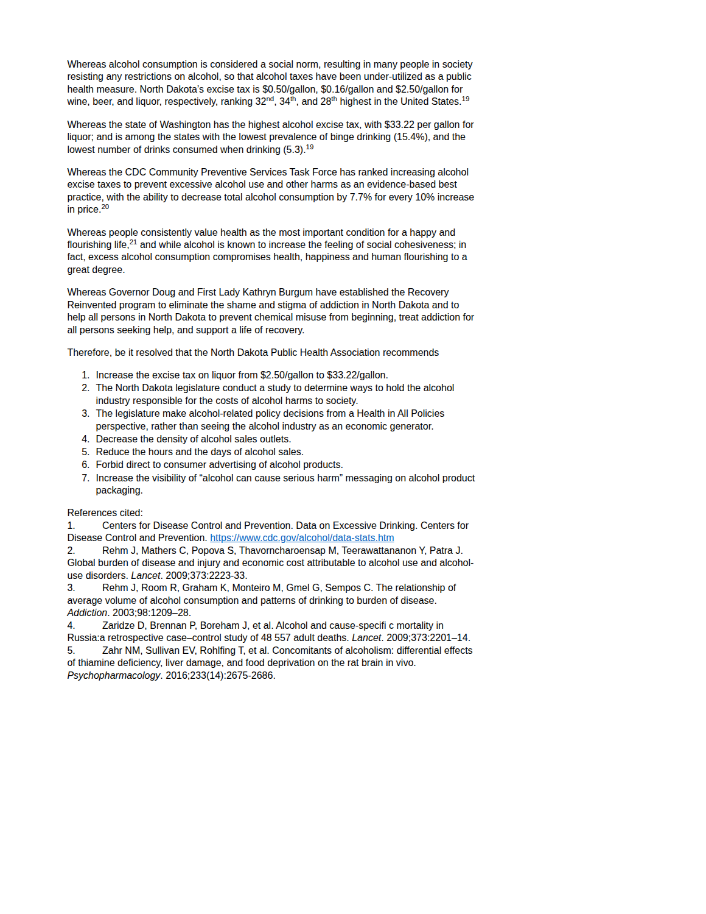Whereas alcohol consumption is considered a social norm, resulting in many people in society resisting any restrictions on alcohol, so that alcohol taxes have been under-utilized as a public health measure. North Dakota’s excise tax is $0.50/gallon, $0.16/gallon and $2.50/gallon for wine, beer, and liquor, respectively, ranking 32nd, 34th, and 28th highest in the United States.19
Whereas the state of Washington has the highest alcohol excise tax, with $33.22 per gallon for liquor; and is among the states with the lowest prevalence of binge drinking (15.4%), and the lowest number of drinks consumed when drinking (5.3).19
Whereas the CDC Community Preventive Services Task Force has ranked increasing alcohol excise taxes to prevent excessive alcohol use and other harms as an evidence-based best practice, with the ability to decrease total alcohol consumption by 7.7% for every 10% increase in price.20
Whereas people consistently value health as the most important condition for a happy and flourishing life,21 and while alcohol is known to increase the feeling of social cohesiveness; in fact, excess alcohol consumption compromises health, happiness and human flourishing to a great degree.
Whereas Governor Doug and First Lady Kathryn Burgum have established the Recovery Reinvented program to eliminate the shame and stigma of addiction in North Dakota and to help all persons in North Dakota to prevent chemical misuse from beginning, treat addiction for all persons seeking help, and support a life of recovery.
Therefore, be it resolved that the North Dakota Public Health Association recommends
Increase the excise tax on liquor from $2.50/gallon to $33.22/gallon.
The North Dakota legislature conduct a study to determine ways to hold the alcohol industry responsible for the costs of alcohol harms to society.
The legislature make alcohol-related policy decisions from a Health in All Policies perspective, rather than seeing the alcohol industry as an economic generator.
Decrease the density of alcohol sales outlets.
Reduce the hours and the days of alcohol sales.
Forbid direct to consumer advertising of alcohol products.
Increase the visibility of “alcohol can cause serious harm” messaging on alcohol product packaging.
References cited:
1. Centers for Disease Control and Prevention. Data on Excessive Drinking. Centers for Disease Control and Prevention. https://www.cdc.gov/alcohol/data-stats.htm
2. Rehm J, Mathers C, Popova S, Thavorncharoensap M, Teerawattananon Y, Patra J. Global burden of disease and injury and economic cost attributable to alcohol use and alcohol-use disorders. Lancet. 2009;373:2223-33.
3. Rehm J, Room R, Graham K, Monteiro M, Gmel G, Sempos C. The relationship of average volume of alcohol consumption and patterns of drinking to burden of disease. Addiction. 2003;98:1209–28.
4. Zaridze D, Brennan P, Boreham J, et al. Alcohol and cause-specifi c mortality in Russia:a retrospective case–control study of 48 557 adult deaths. Lancet. 2009;373:2201–14.
5. Zahr NM, Sullivan EV, Rohlfing T, et al. Concomitants of alcoholism: differential effects of thiamine deficiency, liver damage, and food deprivation on the rat brain in vivo. Psychopharmacology. 2016;233(14):2675-2686.